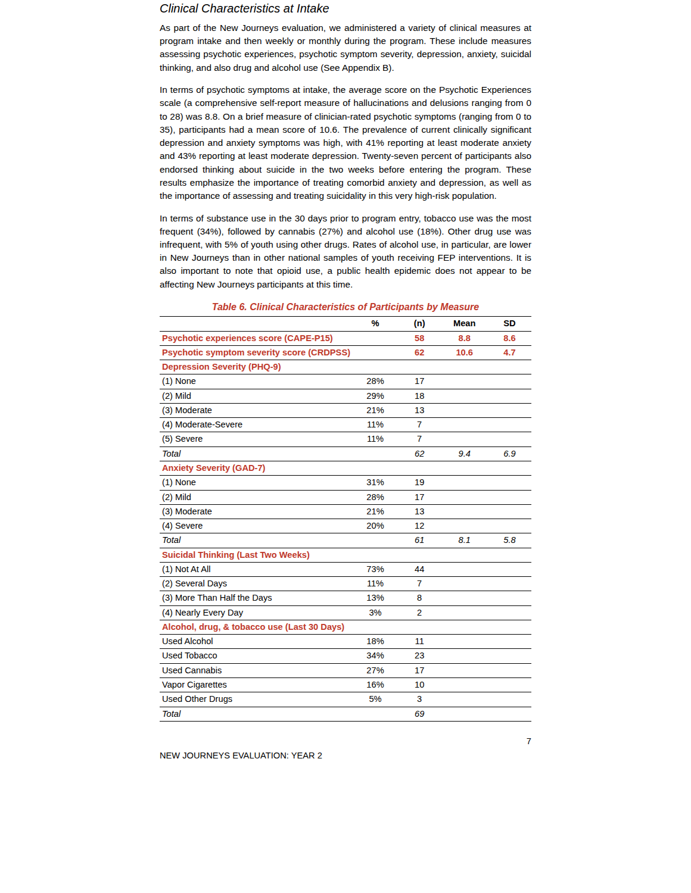Clinical Characteristics at Intake
As part of the New Journeys evaluation, we administered a variety of clinical measures at program intake and then weekly or monthly during the program. These include measures assessing psychotic experiences, psychotic symptom severity, depression, anxiety, suicidal thinking, and also drug and alcohol use (See Appendix B).
In terms of psychotic symptoms at intake, the average score on the Psychotic Experiences scale (a comprehensive self-report measure of hallucinations and delusions ranging from 0 to 28) was 8.8. On a brief measure of clinician-rated psychotic symptoms (ranging from 0 to 35), participants had a mean score of 10.6. The prevalence of current clinically significant depression and anxiety symptoms was high, with 41% reporting at least moderate anxiety and 43% reporting at least moderate depression. Twenty-seven percent of participants also endorsed thinking about suicide in the two weeks before entering the program. These results emphasize the importance of treating comorbid anxiety and depression, as well as the importance of assessing and treating suicidality in this very high-risk population.
In terms of substance use in the 30 days prior to program entry, tobacco use was the most frequent (34%), followed by cannabis (27%) and alcohol use (18%). Other drug use was infrequent, with 5% of youth using other drugs. Rates of alcohol use, in particular, are lower in New Journeys than in other national samples of youth receiving FEP interventions. It is also important to note that opioid use, a public health epidemic does not appear to be affecting New Journeys participants at this time.
Table 6. Clinical Characteristics of Participants by Measure
| | % | (n) | Mean | SD |
| --- | --- | --- | --- | --- |
| Psychotic experiences score (CAPE-P15) | | 58 | 8.8 | 8.6 |
| Psychotic symptom severity score (CRDPSS) | | 62 | 10.6 | 4.7 |
| Depression Severity (PHQ-9) | | | | |
| (1) None | 28% | 17 | | |
| (2) Mild | 29% | 18 | | |
| (3) Moderate | 21% | 13 | | |
| (4) Moderate-Severe | 11% | 7 | | |
| (5) Severe | 11% | 7 | | |
| Total | | 62 | 9.4 | 6.9 |
| Anxiety Severity (GAD-7) | | | | |
| (1) None | 31% | 19 | | |
| (2) Mild | 28% | 17 | | |
| (3) Moderate | 21% | 13 | | |
| (4) Severe | 20% | 12 | | |
| Total | | 61 | 8.1 | 5.8 |
| Suicidal Thinking (Last Two Weeks) | | | | |
| (1) Not At All | 73% | 44 | | |
| (2) Several Days | 11% | 7 | | |
| (3) More Than Half the Days | 13% | 8 | | |
| (4) Nearly Every Day | 3% | 2 | | |
| Alcohol, drug, & tobacco use (Last 30 Days) | | | | |
| Used Alcohol | 18% | 11 | | |
| Used Tobacco | 34% | 23 | | |
| Used Cannabis | 27% | 17 | | |
| Vapor Cigarettes | 16% | 10 | | |
| Used Other Drugs | 5% | 3 | | |
| Total | | 69 | | |
7
NEW JOURNEYS EVALUATION: YEAR 2